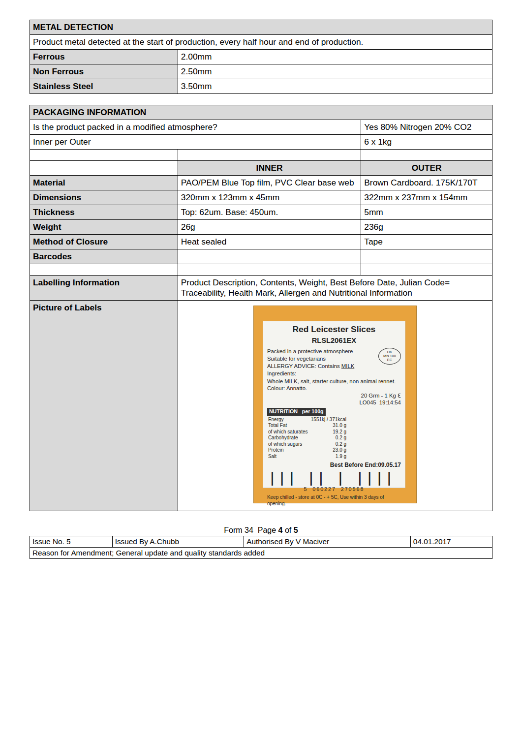| METAL DETECTION |
| Product metal detected at the start of production, every half hour and end of production. |
| Ferrous | 2.00mm |
| Non Ferrous | 2.50mm |
| Stainless Steel | 3.50mm |
| PACKAGING INFORMATION |
| Is the product packed in a modified atmosphere? | Yes 80% Nitrogen 20% CO2 |
| Inner per Outer | 6 x 1kg |
| | INNER | OUTER |
| Material | PAO/PEM Blue Top film, PVC Clear base web | Brown Cardboard. 175K/170T |
| Dimensions | 320mm x 123mm x 45mm | 322mm x 237mm x 154mm |
| Thickness | Top: 62um. Base: 450um. | 5mm |
| Weight | 26g | 236g |
| Method of Closure | Heat sealed | Tape |
| Barcodes | | |
| Labelling Information | Product Description, Contents, Weight, Best Before Date, Julian Code= Traceability, Health Mark, Allergen and Nutritional Information |
| Picture of Labels | Red Leicester Slices RLSL2061EX UK MN 100 EC Packed in a protective atmosphere Suitable for vegetarians ALLERGY ADVICE: Contains MILK Ingredients: Whole MILK, salt, starter culture, non animal rennet. Colour: Annatto. 20 Grm - 1 Kg ℇ LO045 19:14:54 NUTRITION per 100g / Energy / 1551kj / 371kcal / / Total Fat / 31.0 g / / of which saturates / 19.2 g / / Carbohydrate / 0.2 g / / of which sugars / 0.2 g / / Protein / 23.0 g / / Salt / 1.9 g / Best Before End:09.05.17 /// // / //// / // /// / // //// / /// 5 060227 270568 Keep chilled - store at 0C - + 5C, Use within 3 days of opening. |
Form 34 Page 4 of 5
| Issue No. 5 | Issued By A.Chubb | Authorised By V Maciver | 04.01.2017 |
| Reason for Amendment; General update and quality standards added |